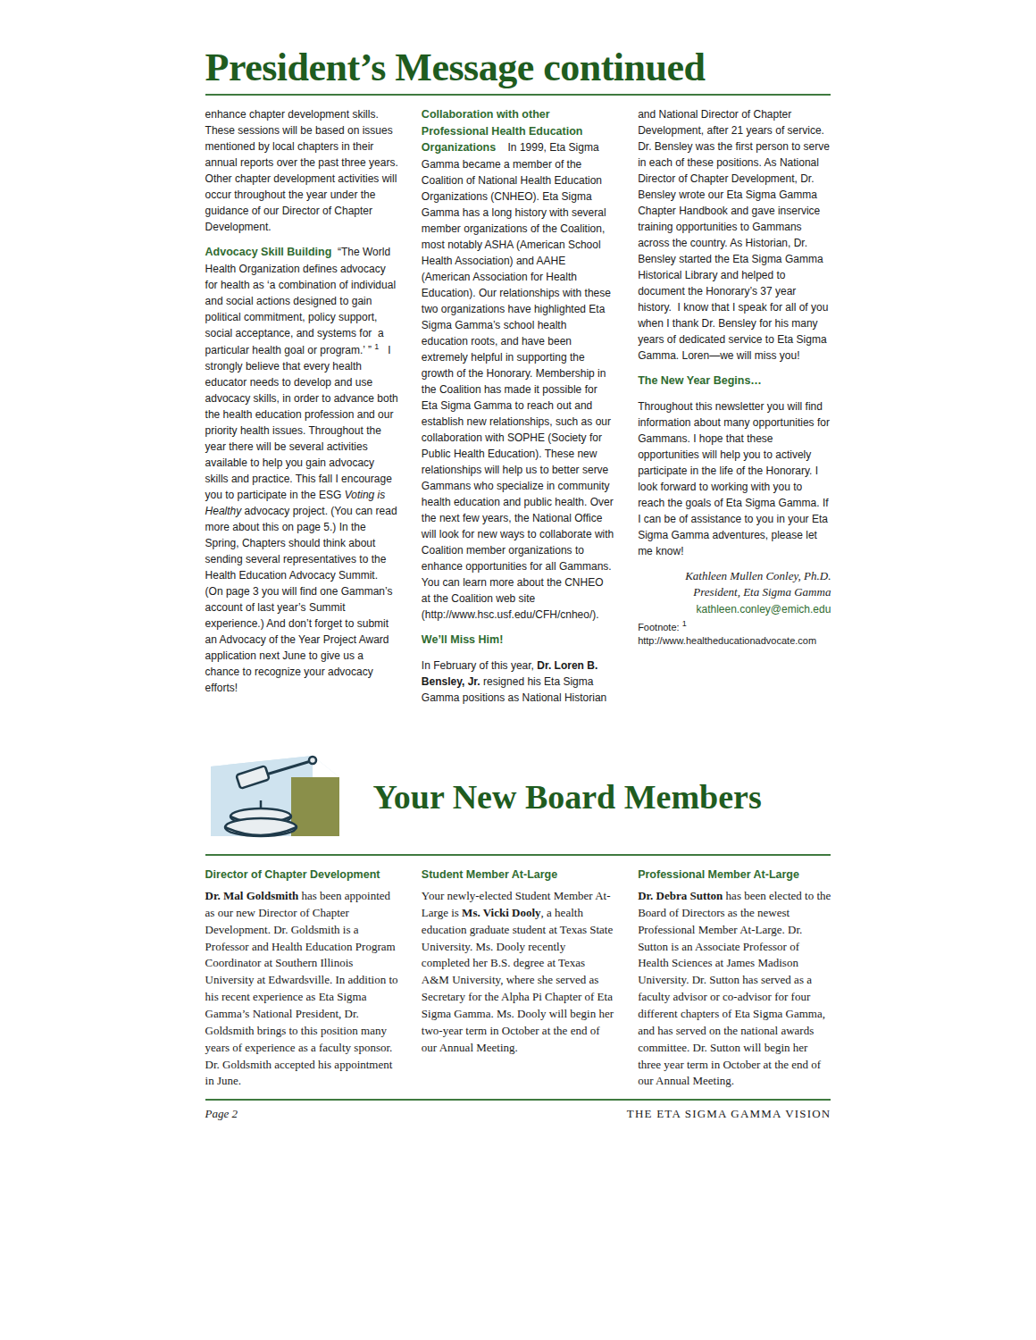President’s Message continued
enhance chapter development skills. These sessions will be based on issues mentioned by local chapters in their annual reports over the past three years. Other chapter development activities will occur throughout the year under the guidance of our Director of Chapter Development.
Advocacy Skill Building “The World Health Organization defines advocacy for health as ‘a combination of individual and social actions designed to gain political commitment, policy support, social acceptance, and systems for a particular health goal or program.’ ” 1 I strongly believe that every health educator needs to develop and use advocacy skills, in order to advance both the health education profession and our priority health issues. Throughout the year there will be several activities available to help you gain advocacy skills and practice. This fall I encourage you to participate in the ESG Voting is Healthy advocacy project. (You can read more about this on page 5.) In the Spring, Chapters should think about sending several representatives to the Health Education Advocacy Summit. (On page 3 you will find one Gamman’s account of last year’s Summit experience.) And don’t forget to submit an Advocacy of the Year Project Award application next June to give us a chance to recognize your advocacy efforts!
Collaboration with other Professional Health Education Organizations In 1999, Eta Sigma Gamma became a member of the Coalition of National Health Education Organizations (CNHEO). Eta Sigma Gamma has a long history with several member organizations of the Coalition, most notably ASHA (American School Health Association) and AAHE (American Association for Health Education). Our relationships with these two organizations have highlighted Eta Sigma Gamma’s school health education roots, and have been extremely helpful in supporting the growth of the Honorary. Membership in the Coalition has made it possible for Eta Sigma Gamma to reach out and establish new relationships, such as our collaboration with SOPHE (Society for Public Health Education). These new relationships will help us to better serve Gammans who specialize in community health education and public health. Over the next few years, the National Office will look for new ways to collaborate with Coalition member organizations to enhance opportunities for all Gammans. You can learn more about the CNHEO at the Coalition web site (http://www.hsc.usf.edu/CFH/cnheo/).
We’ll Miss Him!
In February of this year, Dr. Loren B. Bensley, Jr. resigned his Eta Sigma Gamma positions as National Historian
and National Director of Chapter Development, after 21 years of service. Dr. Bensley was the first person to serve in each of these positions. As National Director of Chapter Development, Dr. Bensley wrote our Eta Sigma Gamma Chapter Handbook and gave inservice training opportunities to Gammans across the country. As Historian, Dr. Bensley started the Eta Sigma Gamma Historical Library and helped to document the Honorary’s 37 year history. I know that I speak for all of you when I thank Dr. Bensley for his many years of dedicated service to Eta Sigma Gamma. Loren—we will miss you!
The New Year Begins…
Throughout this newsletter you will find information about many opportunities for Gammans. I hope that these opportunities will help you to actively participate in the life of the Honorary. I look forward to working with you to reach the goals of Eta Sigma Gamma. If I can be of assistance to you in your Eta Sigma Gamma adventures, please let me know!
Kathleen Mullen Conley, Ph.D.
President, Eta Sigma Gamma
kathleen.conley@emich.edu
Footnote: 1 http://www.healtheducationadvocate.com
Your New Board Members
Director of Chapter Development
Dr. Mal Goldsmith has been appointed as our new Director of Chapter Development. Dr. Goldsmith is a Professor and Health Education Program Coordinator at Southern Illinois University at Edwardsville. In addition to his recent experience as Eta Sigma Gamma’s National President, Dr. Goldsmith brings to this position many years of experience as a faculty sponsor. Dr. Goldsmith accepted his appointment in June.
Student Member At-Large
Your newly-elected Student Member At-Large is Ms. Vicki Dooly, a health education graduate student at Texas State University. Ms. Dooly recently completed her B.S. degree at Texas A&M University, where she served as Secretary for the Alpha Pi Chapter of Eta Sigma Gamma. Ms. Dooly will begin her two-year term in October at the end of our Annual Meeting.
Professional Member At-Large
Dr. Debra Sutton has been elected to the Board of Directors as the newest Professional Member At-Large. Dr. Sutton is an Associate Professor of Health Sciences at James Madison University. Dr. Sutton has served as a faculty advisor or co-advisor for four different chapters of Eta Sigma Gamma, and has served on the national awards committee. Dr. Sutton will begin her three year term in October at the end of our Annual Meeting.
Page 2
THE ETA SIGMA GAMMA VISION